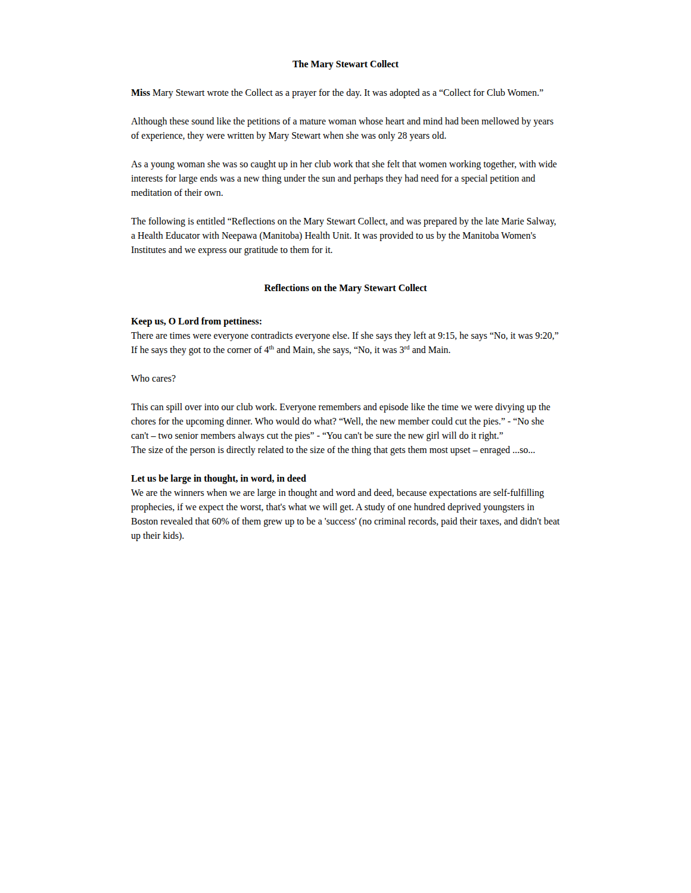The Mary Stewart Collect
Miss Mary Stewart wrote the Collect as a prayer for the day. It was adopted as a “Collect for Club Women.”
Although these sound like the petitions of a mature woman whose heart and mind had been mellowed by years of experience, they were written by Mary Stewart when she was only 28 years old.
As a young woman she was so caught up in her club work that she felt that women working together, with wide interests for large ends was a new thing under the sun and perhaps they had need for a special petition and meditation of their own.
The following is entitled “Reflections on the Mary Stewart Collect, and was prepared by the late Marie Salway, a Health Educator with Neepawa (Manitoba) Health Unit. It was provided to us by the Manitoba Women's Institutes and we express our gratitude to them for it.
Reflections on the Mary Stewart Collect
Keep us, O Lord from pettiness:
There are times were everyone contradicts everyone else. If she says they left at 9:15, he says “No, it was 9:20,” If he says they got to the corner of 4th and Main, she says, “No, it was 3rd and Main.
Who cares?
This can spill over into our club work. Everyone remembers and episode like the time we were divying up the chores for the upcoming dinner. Who would do what? “Well, the new member could cut the pies.” - “No she can't – two senior members always cut the pies” - “You can't be sure the new girl will do it right.”
The size of the person is directly related to the size of the thing that gets them most upset – enraged ...so...
Let us be large in thought, in word, in deed
We are the winners when we are large in thought and word and deed, because expectations are self-fulfilling prophecies, if we expect the worst, that's what we will get. A study of one hundred deprived youngsters in Boston revealed that 60% of them grew up to be a 'success' (no criminal records, paid their taxes, and didn't beat up their kids).